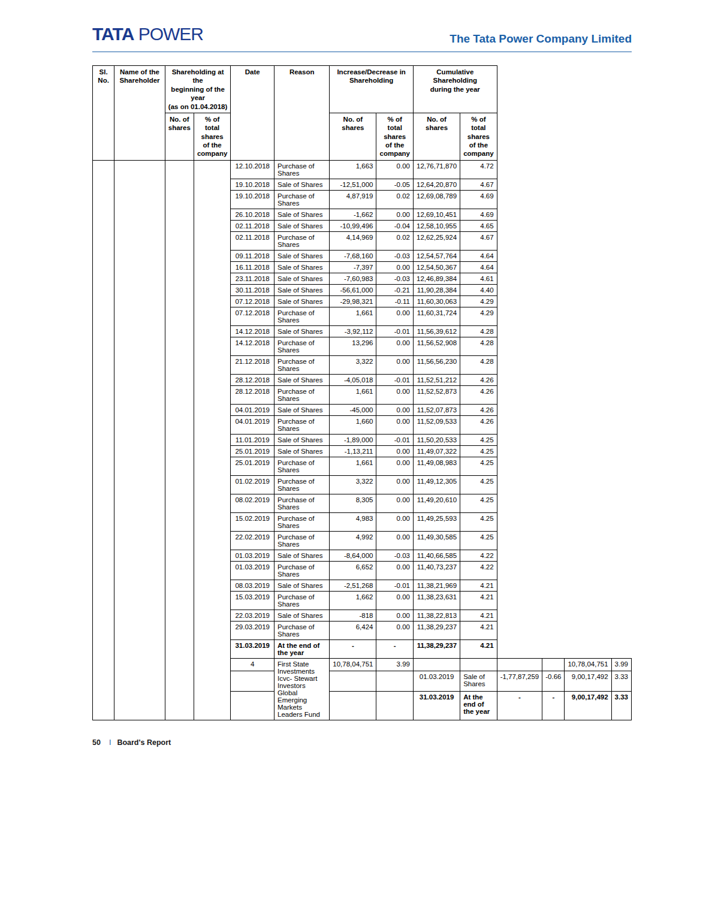TATA POWER
The Tata Power Company Limited
| Sl. No. | Name of the Shareholder | Shareholding at the beginning of the year (as on 01.04.2018) | Date | Reason | Increase/Decrease in Shareholding | Cumulative Shareholding during the year |
| --- | --- | --- | --- | --- | --- | --- |
| No. of shares | % of total shares of the company | No. of shares | % of total shares of the company | No. of shares | % of total shares of the company |
| | | | | 12.10.2018 | Purchase of Shares | 1,663 | 0.00 | 12,76,71,870 | 4.72 |
| 19.10.2018 | Sale of Shares | -12,51,000 | -0.05 | 12,64,20,870 | 4.67 |
| 19.10.2018 | Purchase of Shares | 4,87,919 | 0.02 | 12,69,08,789 | 4.69 |
| 26.10.2018 | Sale of Shares | -1,662 | 0.00 | 12,69,10,451 | 4.69 |
| 02.11.2018 | Sale of Shares | -10,99,496 | -0.04 | 12,58,10,955 | 4.65 |
| 02.11.2018 | Purchase of Shares | 4,14,969 | 0.02 | 12,62,25,924 | 4.67 |
| 09.11.2018 | Sale of Shares | -7,68,160 | -0.03 | 12,54,57,764 | 4.64 |
| 16.11.2018 | Sale of Shares | -7,397 | 0.00 | 12,54,50,367 | 4.64 |
| 23.11.2018 | Sale of Shares | -7,60,983 | -0.03 | 12,46,89,384 | 4.61 |
| 30.11.2018 | Sale of Shares | -56,61,000 | -0.21 | 11,90,28,384 | 4.40 |
| 07.12.2018 | Sale of Shares | -29,98,321 | -0.11 | 11,60,30,063 | 4.29 |
| 07.12.2018 | Purchase of Shares | 1,661 | 0.00 | 11,60,31,724 | 4.29 |
| 14.12.2018 | Sale of Shares | -3,92,112 | -0.01 | 11,56,39,612 | 4.28 |
| 14.12.2018 | Purchase of Shares | 13,296 | 0.00 | 11,56,52,908 | 4.28 |
| 21.12.2018 | Purchase of Shares | 3,322 | 0.00 | 11,56,56,230 | 4.28 |
| 28.12.2018 | Sale of Shares | -4,05,018 | -0.01 | 11,52,51,212 | 4.26 |
| 28.12.2018 | Purchase of Shares | 1,661 | 0.00 | 11,52,52,873 | 4.26 |
| 04.01.2019 | Sale of Shares | -45,000 | 0.00 | 11,52,07,873 | 4.26 |
| 04.01.2019 | Purchase of Shares | 1,660 | 0.00 | 11,52,09,533 | 4.26 |
| 11.01.2019 | Sale of Shares | -1,89,000 | -0.01 | 11,50,20,533 | 4.25 |
| 25.01.2019 | Sale of Shares | -1,13,211 | 0.00 | 11,49,07,322 | 4.25 |
| 25.01.2019 | Purchase of Shares | 1,661 | 0.00 | 11,49,08,983 | 4.25 |
| 01.02.2019 | Purchase of Shares | 3,322 | 0.00 | 11,49,12,305 | 4.25 |
| 08.02.2019 | Purchase of Shares | 8,305 | 0.00 | 11,49,20,610 | 4.25 |
| 15.02.2019 | Purchase of Shares | 4,983 | 0.00 | 11,49,25,593 | 4.25 |
| 22.02.2019 | Purchase of Shares | 4,992 | 0.00 | 11,49,30,585 | 4.25 |
| 01.03.2019 | Sale of Shares | -8,64,000 | -0.03 | 11,40,66,585 | 4.22 |
| 01.03.2019 | Purchase of Shares | 6,652 | 0.00 | 11,40,73,237 | 4.22 |
| 08.03.2019 | Sale of Shares | -2,51,268 | -0.01 | 11,38,21,969 | 4.21 |
| 15.03.2019 | Purchase of Shares | 1,662 | 0.00 | 11,38,23,631 | 4.21 |
| 22.03.2019 | Sale of Shares | -818 | 0.00 | 11,38,22,813 | 4.21 |
| 29.03.2019 | Purchase of Shares | 6,424 | 0.00 | 11,38,29,237 | 4.21 |
| 31.03.2019 | At the end of the year | - | - | 11,38,29,237 | 4.21 |
| 4 | First State Investments Icvc- Stewart Investors Global Emerging Markets Leaders Fund | 10,78,04,751 | 3.99 | | | | | 10,78,04,751 | 3.99 |
| | | | 01.03.2019 | Sale of Shares | -1,77,87,259 | -0.66 | 9,00,17,492 | 3.33 |
| | | | 31.03.2019 | At the end of the year | - | - | 9,00,17,492 | 3.33 |
50 IBoard's Report